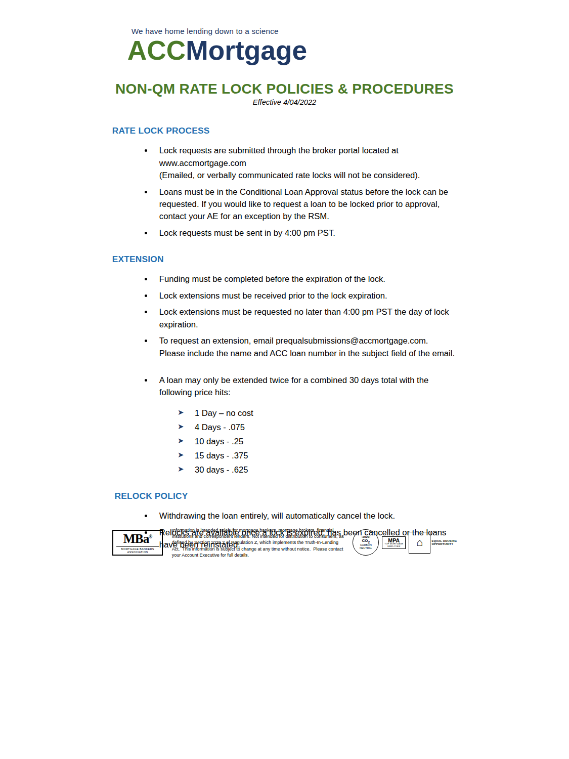We have home lending down to a science
ACC Mortgage
NON-QM RATE LOCK POLICIES & PROCEDURES
Effective 4/04/2022
RATE LOCK PROCESS
Lock requests are submitted through the broker portal located at www.accmortgage.com
(Emailed, or verbally communicated rate locks will not be considered).
Loans must be in the Conditional Loan Approval status before the lock can be requested. If you would like to request a loan to be locked prior to approval, contact your AE for an exception by the RSM.
Lock requests must be sent in by 4:00 pm PST.
EXTENSION
Funding must be completed before the expiration of the lock.
Lock extensions must be received prior to the lock expiration.
Lock extensions must be requested no later than 4:00 pm PST the day of lock expiration.
To request an extension, email prequalsubmissions@accmortgage.com. Please include the name and ACC loan number in the subject field of the email.
A loan may only be extended twice for a combined 30 days total with the following price hits:
1 Day – no cost
4 Days - .075
10 days - .25
15 days - .375
30 days - .625
RELOCK POLICY
Withdrawing the loan entirely, will automatically cancel the lock.
Relocks are available once a lock is expired, has been cancelled or the loans have been reinstated.
MBa®
MORTGAGE BANKERS ASSOCIATION
Information is intended solely for mortgage bankers, mortgage brokers, financial institutions and correspondent lenders. Not intended for distribution to consumers, as defined by Section 1026.2 of Regulation Z, which implements the Truth-In-Lending Act. This information is subject to change at any time without notice. Please contact your Account Executive for full details.
•2020• CO2 CARBON
NEUTRAL
MPA
TOP MORTGAGE
EMPLOYER
⌂
EQUAL HOUSING
OPPORTUNITY